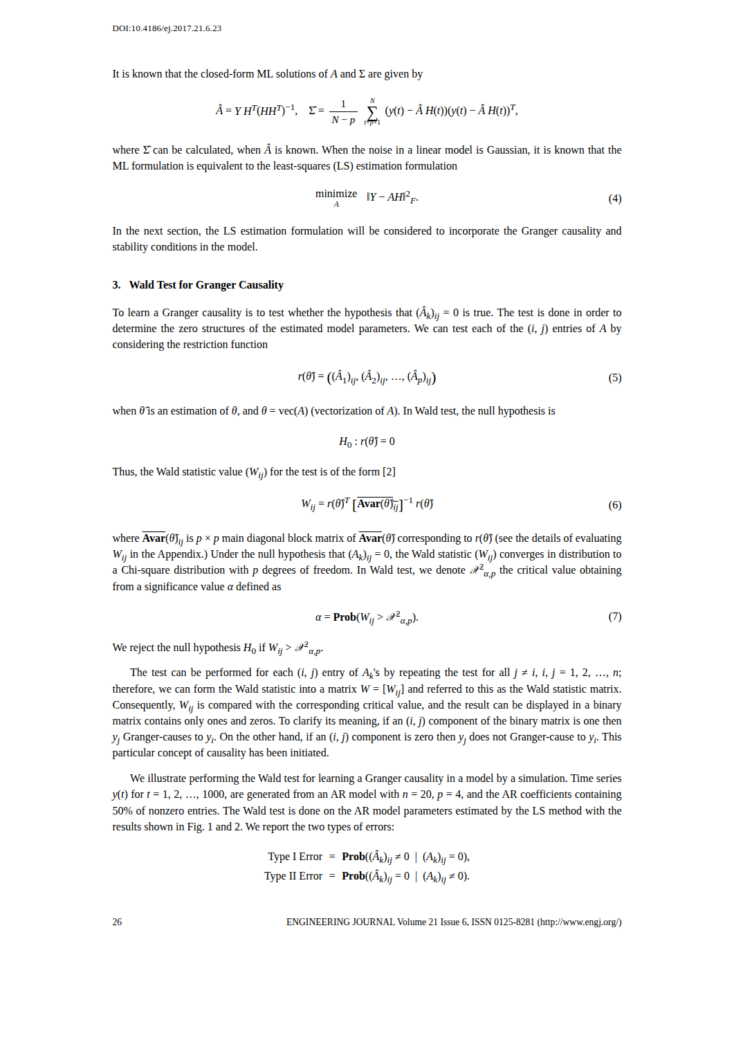DOI:10.4186/ej.2017.21.6.23
It is known that the closed-form ML solutions of A and Σ are given by
Â = Y HT(HHT)−1, Σ̂ = 1 N − p N∑t=p+1 (y(t) − Â H(t))(y(t) − Â H(t))T,
where Σ̂ can be calculated, when Â is known. When the noise in a linear model is Gaussian, it is known that the ML formulation is equivalent to the least-squares (LS) estimation formulation
minimize A ‖Y − AH‖2F. (4)
In the next section, the LS estimation formulation will be considered to incorporate the Granger causality and stability conditions in the model.
3. Wald Test for Granger Causality
To learn a Granger causality is to test whether the hypothesis that (Âk)ij = 0 is true. The test is done in order to determine the zero structures of the estimated model parameters. We can test each of the (i, j) entries of A by considering the restriction function
r(θ̂) = ((Â1)ij, (Â2)ij, …, (Âp)ij) (5)
when θ̂ is an estimation of θ, and θ = vec(A) (vectorization of A). In Wald test, the null hypothesis is
H0 : r(θ̂) = 0
Thus, the Wald statistic value (Wij) for the test is of the form [2]
Wij = r(θ̂)T [Avar(θ̂)ij]−1 r(θ̂) (6)
where Avar(θ̂)ij is p × p main diagonal block matrix of Avar(θ̂) corresponding to r(θ̂) (see the details of evaluating Wij in the Appendix.) Under the null hypothesis that (Ak)ij = 0, the Wald statistic (Wij) converges in distribution to a Chi-square distribution with p degrees of freedom. In Wald test, we denote 𝒳2α,p the critical value obtaining from a significance value α defined as
α = Prob(Wij > 𝒳2α,p). (7)
We reject the null hypothesis H0 if Wij > 𝒳2α,p.
The test can be performed for each (i, j) entry of Ak's by repeating the test for all j ≠ i, i, j = 1, 2, …, n; therefore, we can form the Wald statistic into a matrix W = [Wij] and referred to this as the Wald statistic matrix. Consequently, Wij is compared with the corresponding critical value, and the result can be displayed in a binary matrix contains only ones and zeros. To clarify its meaning, if an (i, j) component of the binary matrix is one then yj Granger-causes to yi. On the other hand, if an (i, j) component is zero then yj does not Granger-cause to yi. This particular concept of causality has been initiated.
We illustrate performing the Wald test for learning a Granger causality in a model by a simulation. Time series y(t) for t = 1, 2, …, 1000, are generated from an AR model with n = 20, p = 4, and the AR coefficients containing 50% of nonzero entries. The Wald test is done on the AR model parameters estimated by the LS method with the results shown in Fig. 1 and 2. We report the two types of errors:
| Type I Error | = | Prob (( Â k ) ij ≠ 0 / ( A k ) ij = 0), |
| Type II Error | = | Prob (( Â k ) ij = 0 / ( A k ) ij ≠ 0). |
26 ENGINEERING JOURNAL Volume 21 Issue 6, ISSN 0125-8281 (http://www.engj.org/)